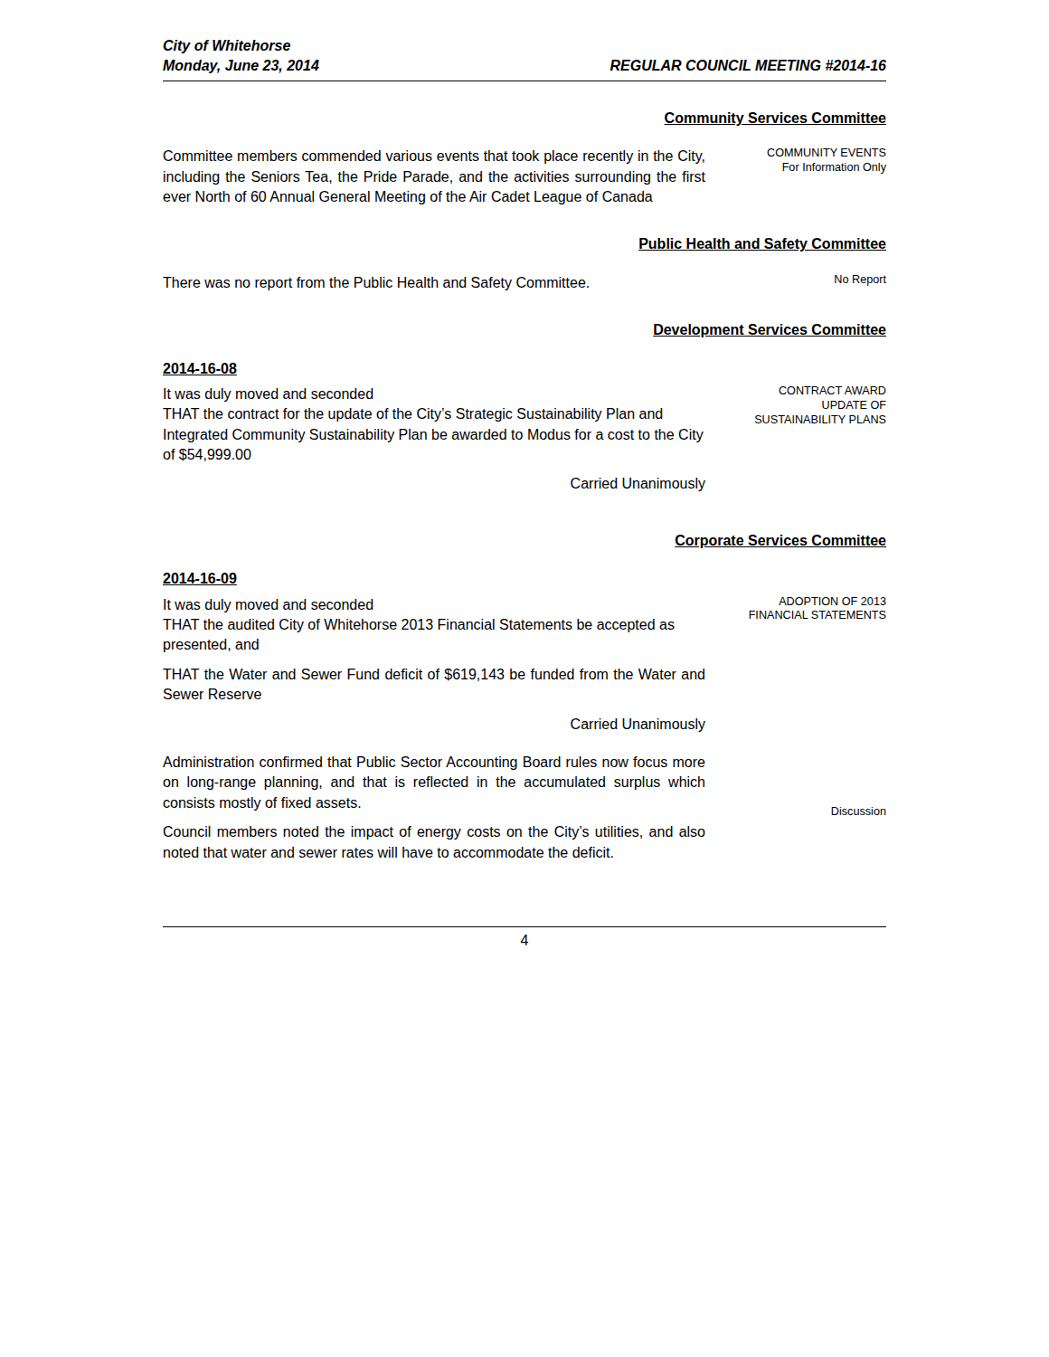City of Whitehorse
Monday, June 23, 2014
REGULAR COUNCIL MEETING #2014-16
Community Services Committee
Committee members commended various events that took place recently in the City, including the Seniors Tea, the Pride Parade, and the activities surrounding the first ever North of 60 Annual General Meeting of the Air Cadet League of Canada
COMMUNITY EVENTS
For Information Only
Public Health and Safety Committee
There was no report from the Public Health and Safety Committee.
No Report
Development Services Committee
2014-16-08
It was duly moved and seconded
THAT the contract for the update of the City’s Strategic Sustainability Plan and Integrated Community Sustainability Plan be awarded to Modus for a cost to the City of $54,999.00
Carried Unanimously
CONTRACT AWARD
UPDATE OF
SUSTAINABILITY PLANS
Corporate Services Committee
2014-16-09
It was duly moved and seconded
THAT the audited City of Whitehorse 2013 Financial Statements be accepted as presented, and
THAT the Water and Sewer Fund deficit of $619,143 be funded from the Water and Sewer Reserve
Carried Unanimously
ADOPTION OF 2013
FINANCIAL STATEMENTS
Administration confirmed that Public Sector Accounting Board rules now focus more on long-range planning, and that is reflected in the accumulated surplus which consists mostly of fixed assets.
Council members noted the impact of energy costs on the City’s utilities, and also noted that water and sewer rates will have to accommodate the deficit.
Discussion
4